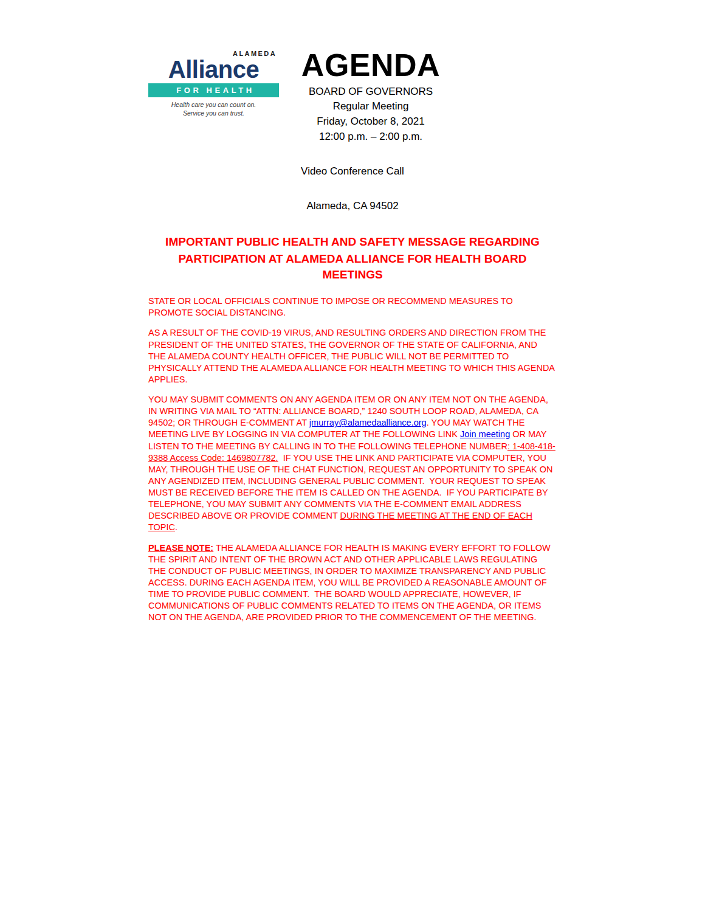ALAMEDA
Alliance
FOR HEALTH
Health care you can count on.
Service you can trust.
AGENDA
BOARD OF GOVERNORS
Regular Meeting
Friday, October 8, 2021
12:00 p.m. – 2:00 p.m.
Video Conference Call
Alameda, CA 94502
IMPORTANT PUBLIC HEALTH AND SAFETY MESSAGE REGARDING PARTICIPATION AT ALAMEDA ALLIANCE FOR HEALTH BOARD MEETINGS
STATE OR LOCAL OFFICIALS CONTINUE TO IMPOSE OR RECOMMEND MEASURES TO PROMOTE SOCIAL DISTANCING.
AS A RESULT OF THE COVID-19 VIRUS, AND RESULTING ORDERS AND DIRECTION FROM THE PRESIDENT OF THE UNITED STATES, THE GOVERNOR OF THE STATE OF CALIFORNIA, AND THE ALAMEDA COUNTY HEALTH OFFICER, THE PUBLIC WILL NOT BE PERMITTED TO PHYSICALLY ATTEND THE ALAMEDA ALLIANCE FOR HEALTH MEETING TO WHICH THIS AGENDA APPLIES.
YOU MAY SUBMIT COMMENTS ON ANY AGENDA ITEM OR ON ANY ITEM NOT ON THE AGENDA, IN WRITING VIA MAIL TO “ATTN: ALLIANCE BOARD,” 1240 SOUTH LOOP ROAD, ALAMEDA, CA 94502; OR THROUGH E-COMMENT AT jmurray@alamedaalliance.org. YOU MAY WATCH THE MEETING LIVE BY LOGGING IN VIA COMPUTER AT THE FOLLOWING LINK Join meeting OR MAY LISTEN TO THE MEETING BY CALLING IN TO THE FOLLOWING TELEPHONE NUMBER: 1-408-418-9388 Access Code: 1469807782. IF YOU USE THE LINK AND PARTICIPATE VIA COMPUTER, YOU MAY, THROUGH THE USE OF THE CHAT FUNCTION, REQUEST AN OPPORTUNITY TO SPEAK ON ANY AGENDIZED ITEM, INCLUDING GENERAL PUBLIC COMMENT. YOUR REQUEST TO SPEAK MUST BE RECEIVED BEFORE THE ITEM IS CALLED ON THE AGENDA. IF YOU PARTICIPATE BY TELEPHONE, YOU MAY SUBMIT ANY COMMENTS VIA THE E-COMMENT EMAIL ADDRESS DESCRIBED ABOVE OR PROVIDE COMMENT DURING THE MEETING AT THE END OF EACH TOPIC.
PLEASE NOTE: THE ALAMEDA ALLIANCE FOR HEALTH IS MAKING EVERY EFFORT TO FOLLOW THE SPIRIT AND INTENT OF THE BROWN ACT AND OTHER APPLICABLE LAWS REGULATING THE CONDUCT OF PUBLIC MEETINGS, IN ORDER TO MAXIMIZE TRANSPARENCY AND PUBLIC ACCESS. DURING EACH AGENDA ITEM, YOU WILL BE PROVIDED A REASONABLE AMOUNT OF TIME TO PROVIDE PUBLIC COMMENT. THE BOARD WOULD APPRECIATE, HOWEVER, IF COMMUNICATIONS OF PUBLIC COMMENTS RELATED TO ITEMS ON THE AGENDA, OR ITEMS NOT ON THE AGENDA, ARE PROVIDED PRIOR TO THE COMMENCEMENT OF THE MEETING.